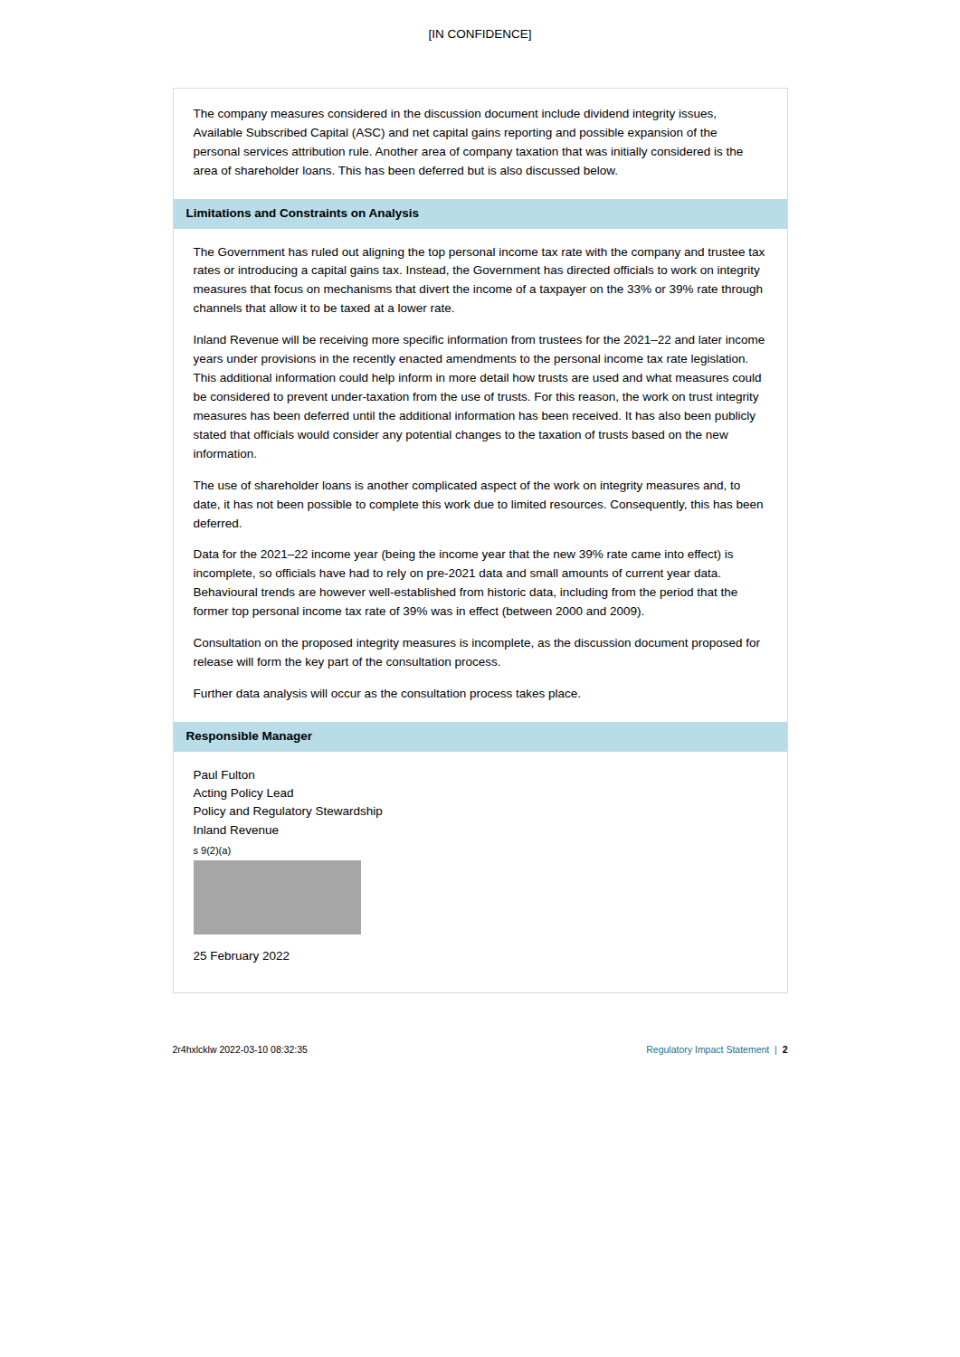[IN CONFIDENCE]
The company measures considered in the discussion document include dividend integrity issues, Available Subscribed Capital (ASC) and net capital gains reporting and possible expansion of the personal services attribution rule. Another area of company taxation that was initially considered is the area of shareholder loans. This has been deferred but is also discussed below.
Limitations and Constraints on Analysis
The Government has ruled out aligning the top personal income tax rate with the company and trustee tax rates or introducing a capital gains tax. Instead, the Government has directed officials to work on integrity measures that focus on mechanisms that divert the income of a taxpayer on the 33% or 39% rate through channels that allow it to be taxed at a lower rate.
Inland Revenue will be receiving more specific information from trustees for the 2021–22 and later income years under provisions in the recently enacted amendments to the personal income tax rate legislation. This additional information could help inform in more detail how trusts are used and what measures could be considered to prevent under-taxation from the use of trusts. For this reason, the work on trust integrity measures has been deferred until the additional information has been received. It has also been publicly stated that officials would consider any potential changes to the taxation of trusts based on the new information.
The use of shareholder loans is another complicated aspect of the work on integrity measures and, to date, it has not been possible to complete this work due to limited resources. Consequently, this has been deferred.
Data for the 2021–22 income year (being the income year that the new 39% rate came into effect) is incomplete, so officials have had to rely on pre-2021 data and small amounts of current year data. Behavioural trends are however well-established from historic data, including from the period that the former top personal income tax rate of 39% was in effect (between 2000 and 2009).
Consultation on the proposed integrity measures is incomplete, as the discussion document proposed for release will form the key part of the consultation process.
Further data analysis will occur as the consultation process takes place.
Responsible Manager
Paul Fulton
Acting Policy Lead
Policy and Regulatory Stewardship
Inland Revenue
s 9(2)(a)
25 February 2022
2r4hxlcklw 2022-03-10 08:32:35
Regulatory Impact Statement | 2